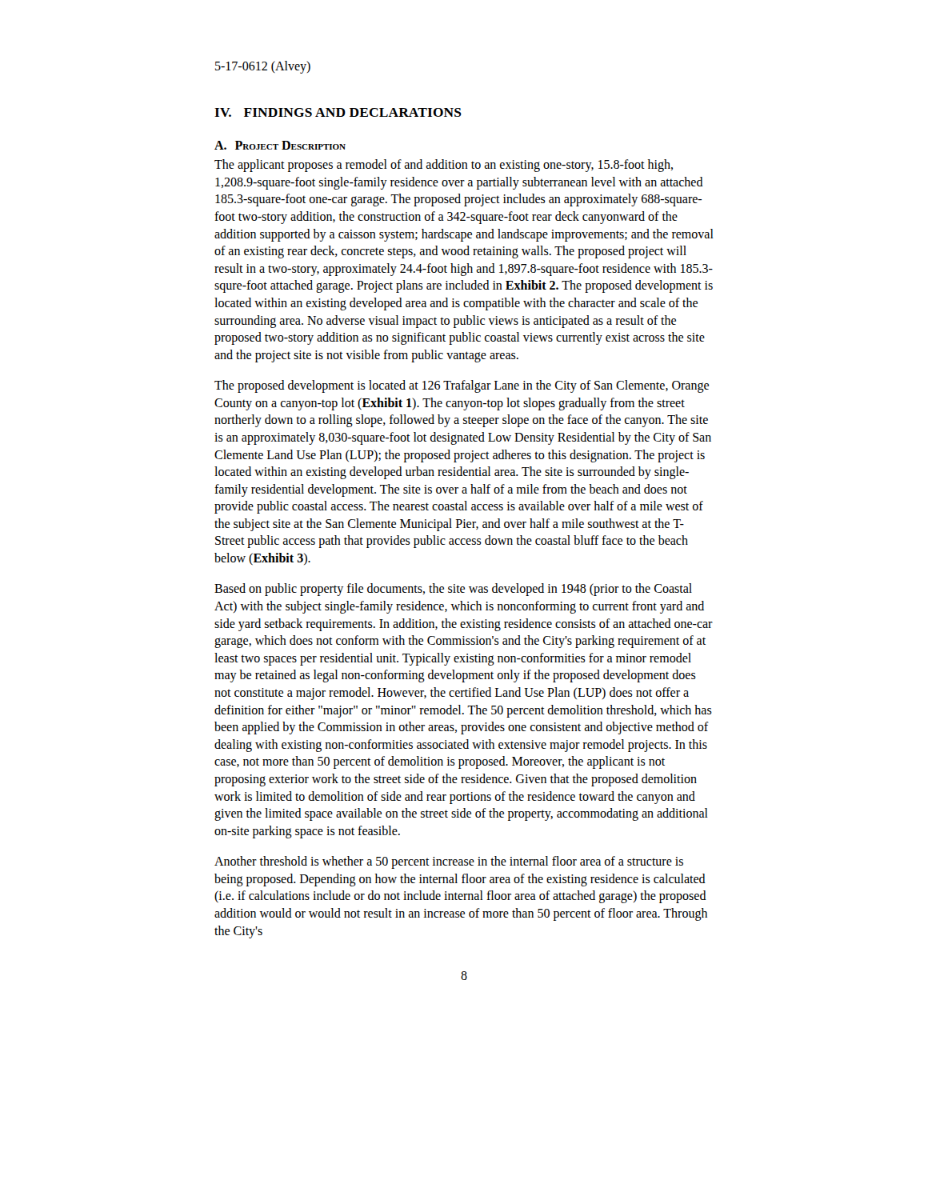5-17-0612 (Alvey)
IV. FINDINGS AND DECLARATIONS
A. Project Description
The applicant proposes a remodel of and addition to an existing one-story, 15.8-foot high, 1,208.9-square-foot single-family residence over a partially subterranean level with an attached 185.3-square-foot one-car garage. The proposed project includes an approximately 688-square-foot two-story addition, the construction of a 342-square-foot rear deck canyonward of the addition supported by a caisson system; hardscape and landscape improvements; and the removal of an existing rear deck, concrete steps, and wood retaining walls. The proposed project will result in a two-story, approximately 24.4-foot high and 1,897.8-square-foot residence with 185.3-squre-foot attached garage. Project plans are included in Exhibit 2. The proposed development is located within an existing developed area and is compatible with the character and scale of the surrounding area. No adverse visual impact to public views is anticipated as a result of the proposed two-story addition as no significant public coastal views currently exist across the site and the project site is not visible from public vantage areas.
The proposed development is located at 126 Trafalgar Lane in the City of San Clemente, Orange County on a canyon-top lot (Exhibit 1). The canyon-top lot slopes gradually from the street northerly down to a rolling slope, followed by a steeper slope on the face of the canyon. The site is an approximately 8,030-square-foot lot designated Low Density Residential by the City of San Clemente Land Use Plan (LUP); the proposed project adheres to this designation. The project is located within an existing developed urban residential area. The site is surrounded by single-family residential development. The site is over a half of a mile from the beach and does not provide public coastal access. The nearest coastal access is available over half of a mile west of the subject site at the San Clemente Municipal Pier, and over half a mile southwest at the T-Street public access path that provides public access down the coastal bluff face to the beach below (Exhibit 3).
Based on public property file documents, the site was developed in 1948 (prior to the Coastal Act) with the subject single-family residence, which is nonconforming to current front yard and side yard setback requirements. In addition, the existing residence consists of an attached one-car garage, which does not conform with the Commission's and the City's parking requirement of at least two spaces per residential unit. Typically existing non-conformities for a minor remodel may be retained as legal non-conforming development only if the proposed development does not constitute a major remodel. However, the certified Land Use Plan (LUP) does not offer a definition for either "major" or "minor" remodel. The 50 percent demolition threshold, which has been applied by the Commission in other areas, provides one consistent and objective method of dealing with existing non-conformities associated with extensive major remodel projects. In this case, not more than 50 percent of demolition is proposed. Moreover, the applicant is not proposing exterior work to the street side of the residence. Given that the proposed demolition work is limited to demolition of side and rear portions of the residence toward the canyon and given the limited space available on the street side of the property, accommodating an additional on-site parking space is not feasible.
Another threshold is whether a 50 percent increase in the internal floor area of a structure is being proposed. Depending on how the internal floor area of the existing residence is calculated (i.e. if calculations include or do not include internal floor area of attached garage) the proposed addition would or would not result in an increase of more than 50 percent of floor area. Through the City's
8